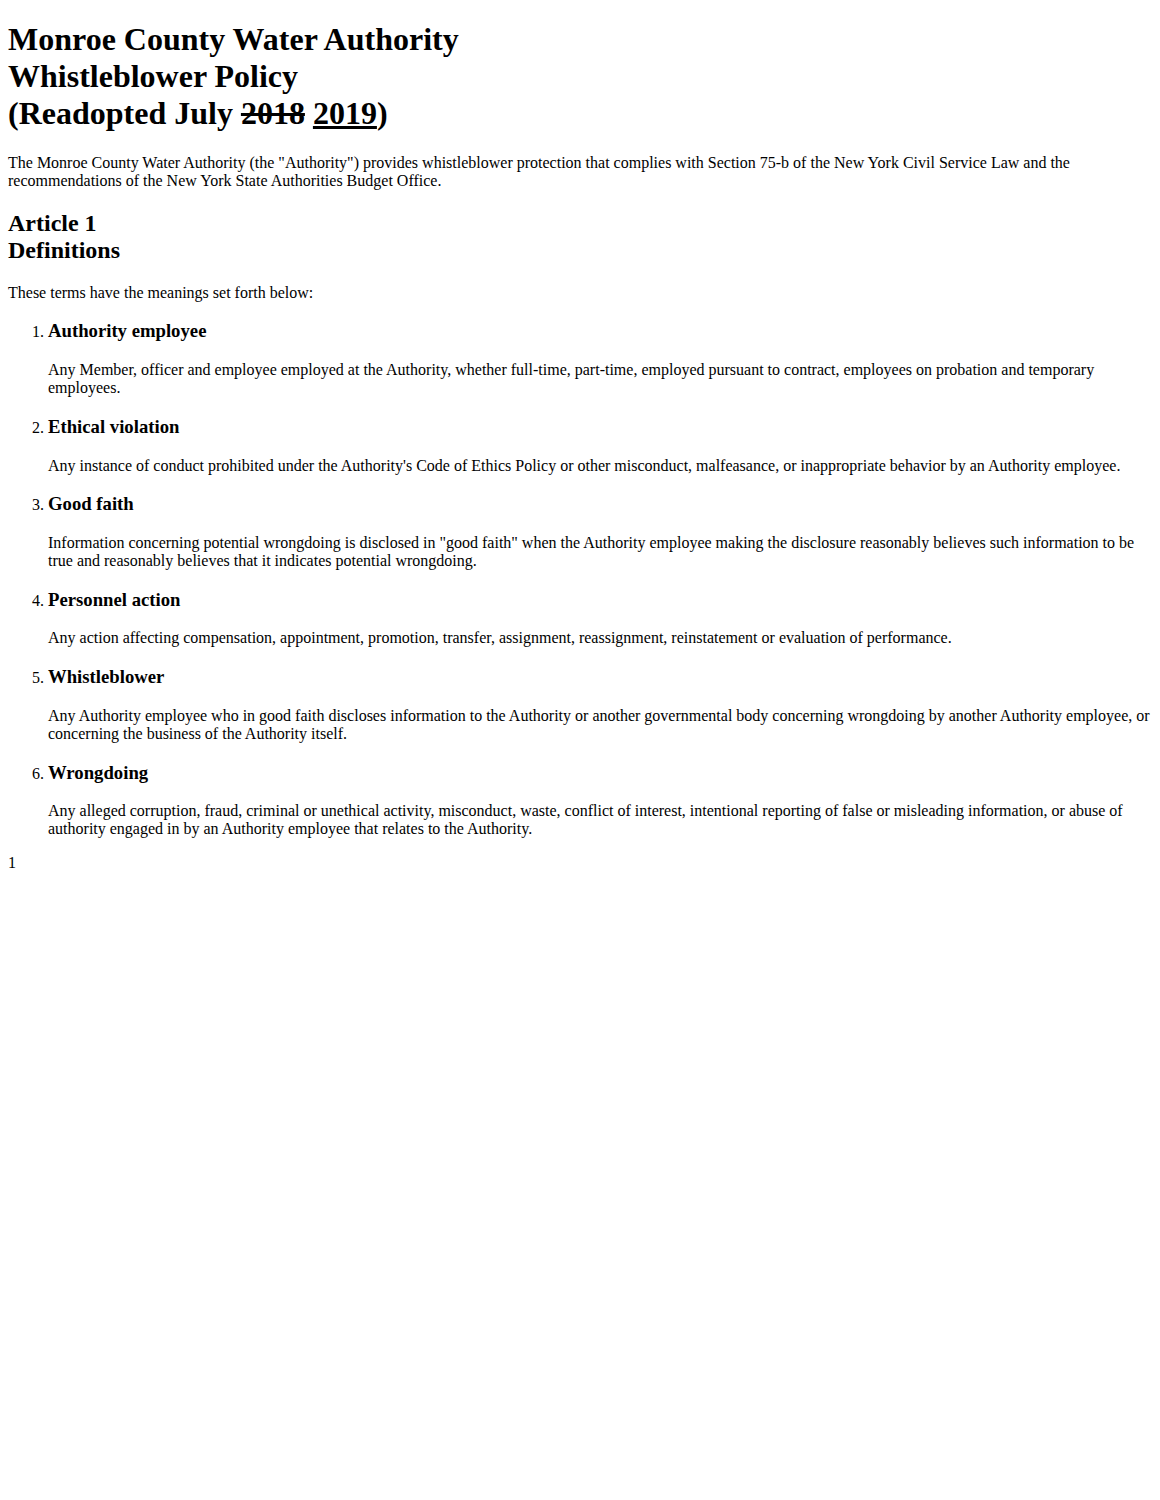Monroe County Water Authority
Whistleblower Policy
(Readopted July 2018 2019)
The Monroe County Water Authority (the "Authority") provides whistleblower protection that complies with Section 75-b of the New York Civil Service Law and the recommendations of the New York State Authorities Budget Office.
Article 1
Definitions
These terms have the meanings set forth below:
Authority employee
Any Member, officer and employee employed at the Authority, whether full-time, part-time, employed pursuant to contract, employees on probation and temporary employees.
Ethical violation
Any instance of conduct prohibited under the Authority's Code of Ethics Policy or other misconduct, malfeasance, or inappropriate behavior by an Authority employee.
Good faith
Information concerning potential wrongdoing is disclosed in "good faith" when the Authority employee making the disclosure reasonably believes such information to be true and reasonably believes that it indicates potential wrongdoing.
Personnel action
Any action affecting compensation, appointment, promotion, transfer, assignment, reassignment, reinstatement or evaluation of performance.
Whistleblower
Any Authority employee who in good faith discloses information to the Authority or another governmental body concerning wrongdoing by another Authority employee, or concerning the business of the Authority itself.
Wrongdoing
Any alleged corruption, fraud, criminal or unethical activity, misconduct, waste, conflict of interest, intentional reporting of false or misleading information, or abuse of authority engaged in by an Authority employee that relates to the Authority.
1